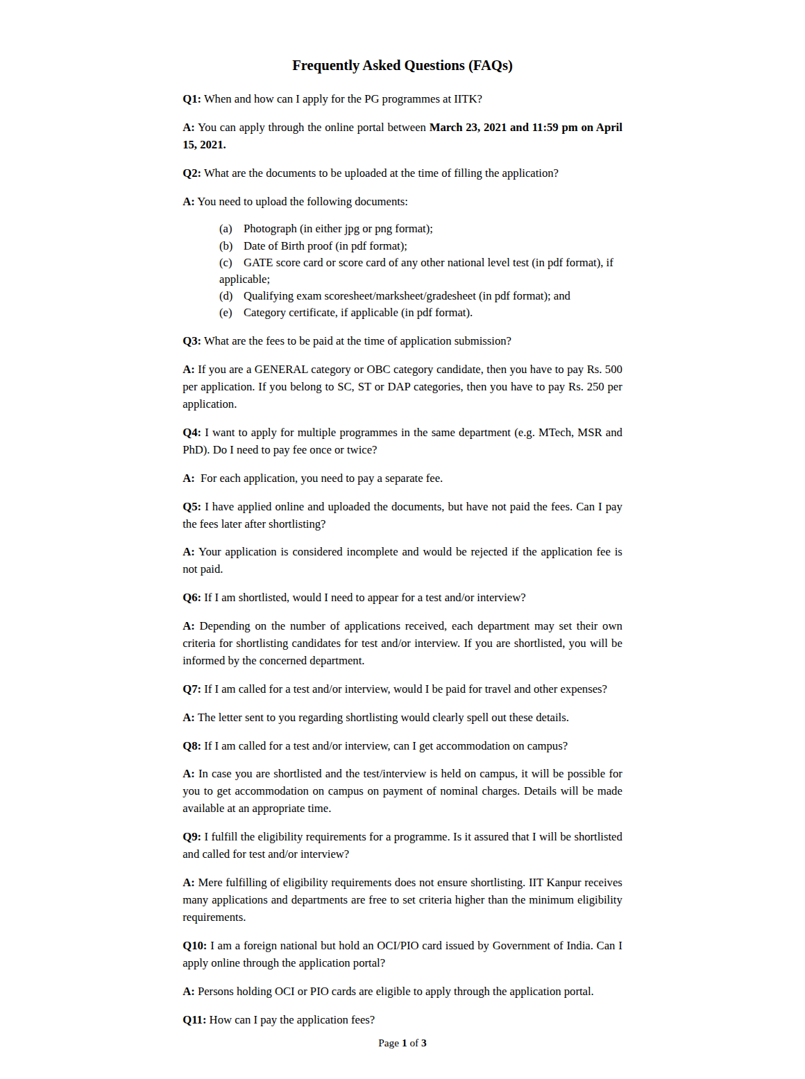Frequently Asked Questions (FAQs)
Q1: When and how can I apply for the PG programmes at IITK?
A: You can apply through the online portal between March 23, 2021 and 11:59 pm on April 15, 2021.
Q2: What are the documents to be uploaded at the time of filling the application?
A: You need to upload the following documents:
(a) Photograph (in either jpg or png format);
(b) Date of Birth proof (in pdf format);
(c) GATE score card or score card of any other national level test (in pdf format), if applicable;
(d) Qualifying exam scoresheet/marksheet/gradesheet (in pdf format); and
(e) Category certificate, if applicable (in pdf format).
Q3: What are the fees to be paid at the time of application submission?
A: If you are a GENERAL category or OBC category candidate, then you have to pay Rs. 500 per application. If you belong to SC, ST or DAP categories, then you have to pay Rs. 250 per application.
Q4: I want to apply for multiple programmes in the same department (e.g. MTech, MSR and PhD). Do I need to pay fee once or twice?
A: For each application, you need to pay a separate fee.
Q5: I have applied online and uploaded the documents, but have not paid the fees. Can I pay the fees later after shortlisting?
A: Your application is considered incomplete and would be rejected if the application fee is not paid.
Q6: If I am shortlisted, would I need to appear for a test and/or interview?
A: Depending on the number of applications received, each department may set their own criteria for shortlisting candidates for test and/or interview. If you are shortlisted, you will be informed by the concerned department.
Q7: If I am called for a test and/or interview, would I be paid for travel and other expenses?
A: The letter sent to you regarding shortlisting would clearly spell out these details.
Q8: If I am called for a test and/or interview, can I get accommodation on campus?
A: In case you are shortlisted and the test/interview is held on campus, it will be possible for you to get accommodation on campus on payment of nominal charges. Details will be made available at an appropriate time.
Q9: I fulfill the eligibility requirements for a programme. Is it assured that I will be shortlisted and called for test and/or interview?
A: Mere fulfilling of eligibility requirements does not ensure shortlisting. IIT Kanpur receives many applications and departments are free to set criteria higher than the minimum eligibility requirements.
Q10: I am a foreign national but hold an OCI/PIO card issued by Government of India. Can I apply online through the application portal?
A: Persons holding OCI or PIO cards are eligible to apply through the application portal.
Q11: How can I pay the application fees?
Page 1 of 3